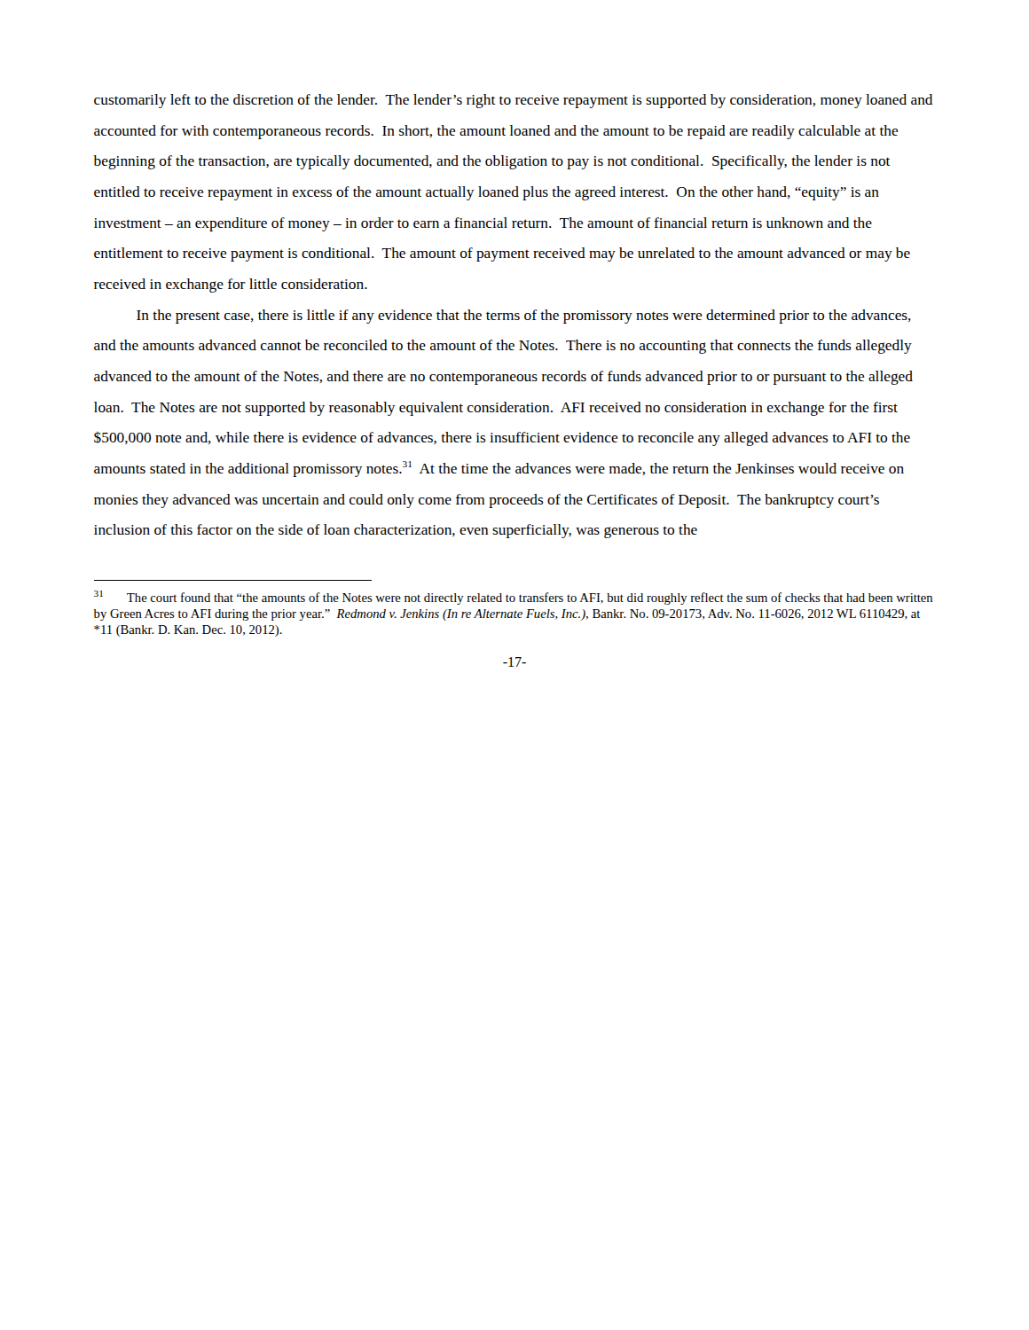customarily left to the discretion of the lender. The lender’s right to receive repayment is supported by consideration, money loaned and accounted for with contemporaneous records. In short, the amount loaned and the amount to be repaid are readily calculable at the beginning of the transaction, are typically documented, and the obligation to pay is not conditional. Specifically, the lender is not entitled to receive repayment in excess of the amount actually loaned plus the agreed interest. On the other hand, “equity” is an investment – an expenditure of money – in order to earn a financial return. The amount of financial return is unknown and the entitlement to receive payment is conditional. The amount of payment received may be unrelated to the amount advanced or may be received in exchange for little consideration.
In the present case, there is little if any evidence that the terms of the promissory notes were determined prior to the advances, and the amounts advanced cannot be reconciled to the amount of the Notes. There is no accounting that connects the funds allegedly advanced to the amount of the Notes, and there are no contemporaneous records of funds advanced prior to or pursuant to the alleged loan. The Notes are not supported by reasonably equivalent consideration. AFI received no consideration in exchange for the first $500,000 note and, while there is evidence of advances, there is insufficient evidence to reconcile any alleged advances to AFI to the amounts stated in the additional promissory notes.31 At the time the advances were made, the return the Jenkinses would receive on monies they advanced was uncertain and could only come from proceeds of the Certificates of Deposit. The bankruptcy court’s inclusion of this factor on the side of loan characterization, even superficially, was generous to the
31 The court found that “the amounts of the Notes were not directly related to transfers to AFI, but did roughly reflect the sum of checks that had been written by Green Acres to AFI during the prior year.” Redmond v. Jenkins (In re Alternate Fuels, Inc.), Bankr. No. 09-20173, Adv. No. 11-6026, 2012 WL 6110429, at *11 (Bankr. D. Kan. Dec. 10, 2012).
-17-